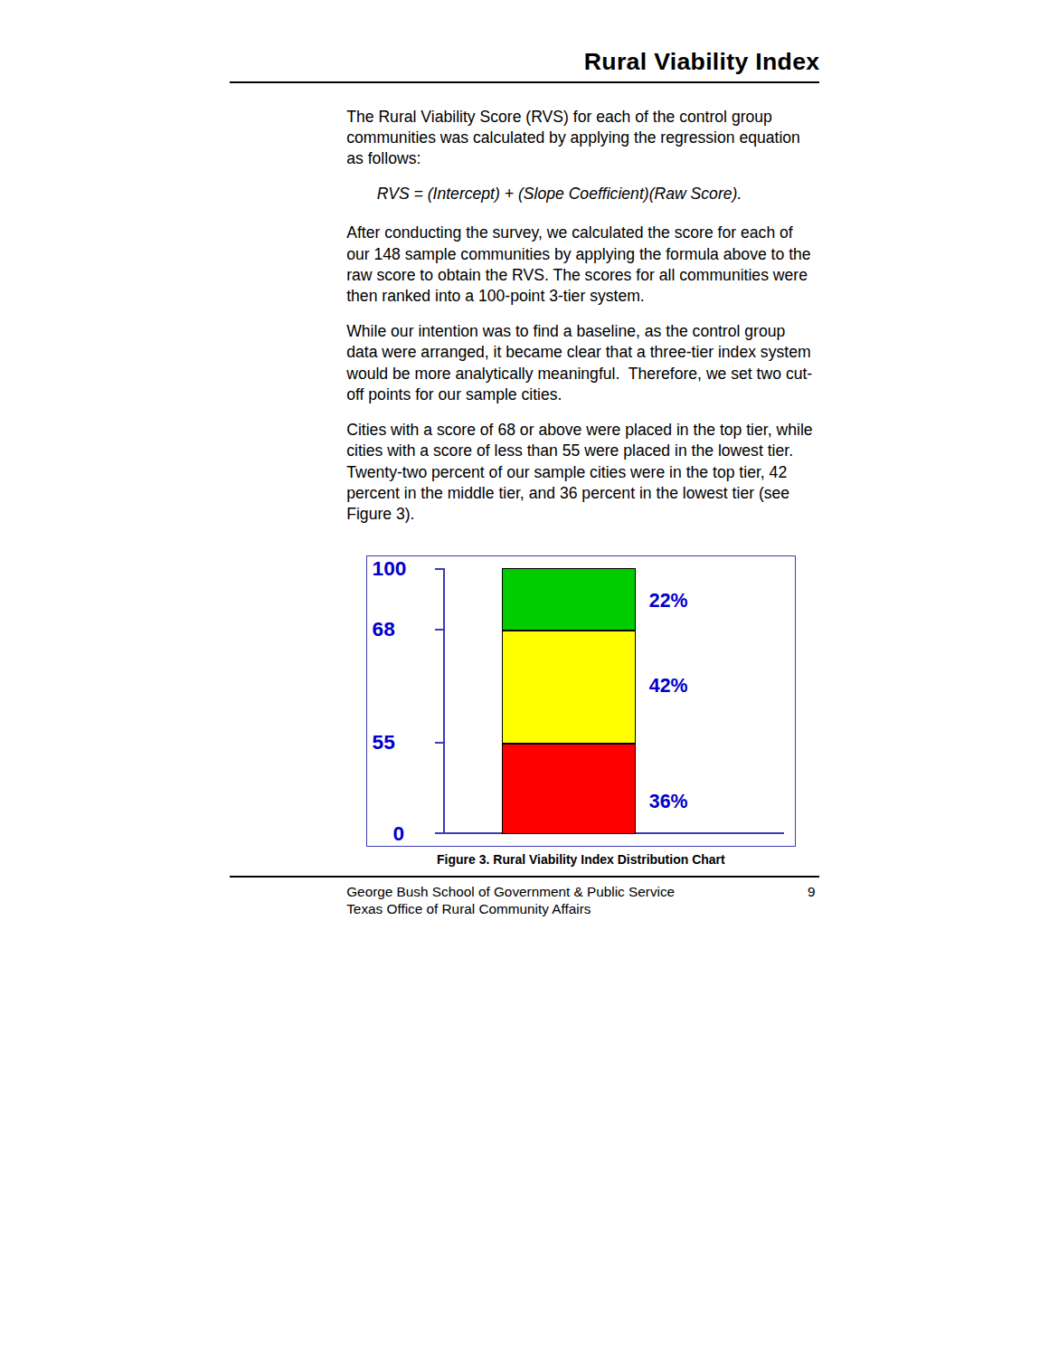Rural Viability Index
The Rural Viability Score (RVS) for each of the control group communities was calculated by applying the regression equation as follows:
RVS = (Intercept) + (Slope Coefficient)(Raw Score).
After conducting the survey, we calculated the score for each of our 148 sample communities by applying the formula above to the raw score to obtain the RVS. The scores for all communities were then ranked into a 100-point 3-tier system.
While our intention was to find a baseline, as the control group data were arranged, it became clear that a three-tier index system would be more analytically meaningful. Therefore, we set two cut-off points for our sample cities.
Cities with a score of 68 or above were placed in the top tier, while cities with a score of less than 55 were placed in the lowest tier. Twenty-two percent of our sample cities were in the top tier, 42 percent in the middle tier, and 36 percent in the lowest tier (see Figure 3).
100
68
55
0
22%
42%
36%
Figure 3. Rural Viability Index Distribution Chart
George Bush School of Government & Public Service
Texas Office of Rural Community Affairs
9